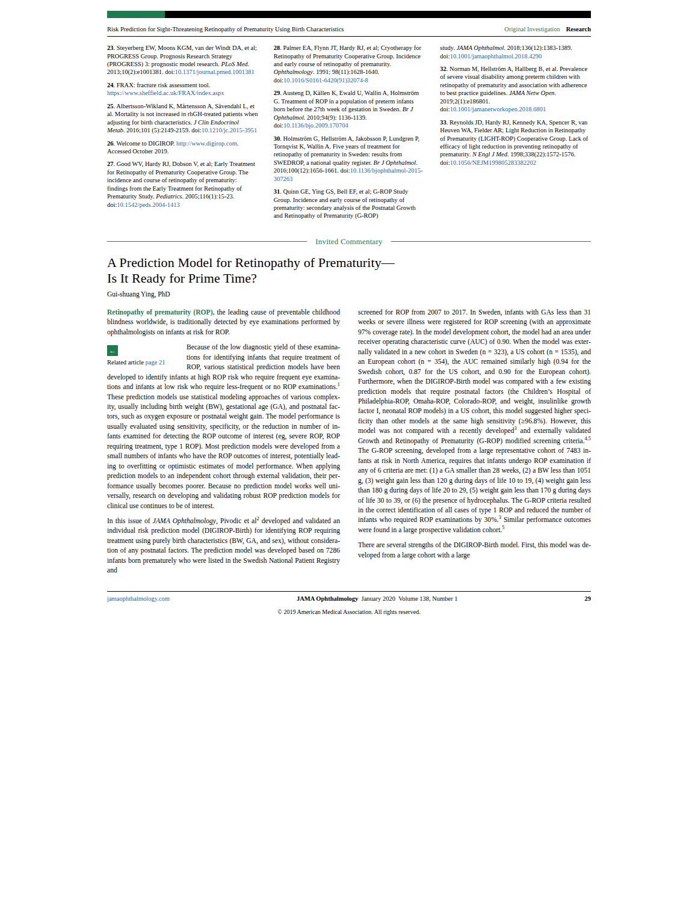Risk Prediction for Sight-Threatening Retinopathy of Prematurity Using Birth Characteristics
Original Investigation Research
23. Steyerberg EW, Moons KGM, van der Windt DA, et al; PROGRESS Group. Prognosis Research Strategy (PROGRESS) 3: prognostic model research. PLoS Med. 2013;10(2):e1001381. doi:10.1371/journal.pmed.1001381
24. FRAX: fracture risk assessment tool. https://www.sheffield.ac.uk/FRAX/index.aspx
25. Albertsson-Wikland K, Mårtensson A, Sävendahl L, et al. Mortality is not increased in rhGH-treated patients when adjusting for birth characteristics. J Clin Endocrinol Metab. 2016;101 (5):2149-2159. doi:10.1210/jc.2015-3951
26. Welcome to DIGIROP. http://www.digirop.com. Accessed October 2019.
27. Good WV, Hardy RJ, Dobson V, et al; Early Treatment for Retinopathy of Prematurity Cooperative Group. The incidence and course of retinopathy of prematurity: findings from the Early Treatment for Retinopathy of Prematurity Study. Pediatrics. 2005;116(1):15-23. doi:10.1542/peds.2004-1413
28. Palmer EA, Flynn JT, Hardy RJ, et al; Cryotherapy for Retinopathy of Prematurity Cooperative Group. Incidence and early course of retinopathy of prematurity. Ophthalmology. 1991; 98(11):1628-1640. doi:10.1016/S0161-6420(91)32074-8
29. Austeng D, Källen K, Ewald U, Wallin A, Holmström G. Treatment of ROP in a population of preterm infants born before the 27th week of gestation in Sweden. Br J Ophthalmol. 2010;94(9): 1136-1139. doi:10.1136/bjo.2009.170704
30. Holmström G, Hellström A, Jakobsson P, Lundgren P, Tornqvist K, Wallin A. Five years of treatment for retinopathy of prematurity in Sweden: results from SWEDROP, a national quality register. Br J Ophthalmol. 2016;100(12):1656-1661. doi:10.1136/bjophthalmol-2015-307263
31. Quinn GE, Ying GS, Bell EF, et al; G-ROP Study Group. Incidence and early course of retinopathy of prematurity: secondary analysis of the Postnatal Growth and Retinopathy of Prematurity (G-ROP)
study. JAMA Ophthalmol. 2018;136(12):1383-1389. doi:10.1001/jamaophthalmol.2018.4290
32. Norman M, Hellström A, Hallberg B, et al. Prevalence of severe visual disability among preterm children with retinopathy of prematurity and association with adherence to best practice guidelines. JAMA Netw Open. 2019;2(1):e186801. doi:10.1001/jamanetworkopen.2018.6801
33. Reynolds JD, Hardy RJ, Kennedy KA, Spencer R, van Heuven WA, Fielder AR; Light Reduction in Retinopathy of Prematurity (LIGHT-ROP) Cooperative Group. Lack of efficacy of light reduction in preventing retinopathy of prematurity. N Engl J Med. 1998;338(22):1572-1576. doi:10.1056/NEJM199805283382202
Invited Commentary
A Prediction Model for Retinopathy of Prematurity—
Is It Ready for Prime Time?
Gui-shuang Ying, PhD
Retinopathy of prematurity (ROP), the leading cause of preventable childhood blindness worldwide, is traditionally detected by eye examinations performed by ophthalmologists on infants at risk for ROP.
← Related article page 21
Because of the low diagnostic yield of these examinations for identifying infants that require treatment of ROP, various statistical prediction models have been developed to identify infants at high ROP risk who require frequent eye examinations and infants at low risk who require less-frequent or no ROP examinations.1 These prediction models use statistical modeling approaches of various complexity, usually including birth weight (BW), gestational age (GA), and postnatal factors, such as oxygen exposure or postnatal weight gain. The model performance is usually evaluated using sensitivity, specificity, or the reduction in number of infants examined for detecting the ROP outcome of interest (eg, severe ROP, ROP requiring treatment, type 1 ROP). Most prediction models were developed from a small numbers of infants who have the ROP outcomes of interest, potentially leading to overfitting or optimistic estimates of model performance. When applying prediction models to an independent cohort through external validation, their performance usually becomes poorer. Because no prediction model works well universally, research on developing and validating robust ROP prediction models for clinical use continues to be of interest.
In this issue of JAMA Ophthalmology, Pivodic et al2 developed and validated an individual risk prediction model (DIGIROP-Birth) for identifying ROP requiring treatment using purely birth characteristics (BW, GA, and sex), without consideration of any postnatal factors. The prediction model was developed based on 7286 infants born prematurely who were listed in the Swedish National Patient Registry and
screened for ROP from 2007 to 2017. In Sweden, infants with GAs less than 31 weeks or severe illness were registered for ROP screening (with an approximate 97% coverage rate). In the model development cohort, the model had an area under receiver operating characteristic curve (AUC) of 0.90. When the model was externally validated in a new cohort in Sweden (n = 323), a US cohort (n = 1535), and an European cohort (n = 354), the AUC remained similarly high (0.94 for the Swedish cohort, 0.87 for the US cohort, and 0.90 for the European cohort). Furthermore, when the DIGIROP-Birth model was compared with a few existing prediction models that require postnatal factors (the Children’s Hospital of Philadelphia-ROP, Omaha-ROP, Colorado-ROP, and weight, insulinlike growth factor I, neonatal ROP models) in a US cohort, this model suggested higher specificity than other models at the same high sensitivity (≥96.8%). However, this model was not compared with a recently developed3 and externally validated Growth and Retinopathy of Prematurity (G-ROP) modified screening criteria.4,5 The G-ROP screening, developed from a large representative cohort of 7483 infants at risk in North America, requires that infants undergo ROP examination if any of 6 criteria are met: (1) a GA smaller than 28 weeks, (2) a BW less than 1051 g, (3) weight gain less than 120 g during days of life 10 to 19, (4) weight gain less than 180 g during days of life 20 to 29, (5) weight gain less than 170 g during days of life 30 to 39, or (6) the presence of hydrocephalus. The G-ROP criteria resulted in the correct identification of all cases of type 1 ROP and reduced the number of infants who required ROP examinations by 30%.3 Similar performance outcomes were found in a large prospective validation cohort.5
There are several strengths of the DIGIROP-Birth model. First, this model was developed from a large cohort with a large
jamaophthalmology.com
JAMA Ophthalmology January 2020 Volume 138, Number 1
29
© 2019 American Medical Association. All rights reserved.